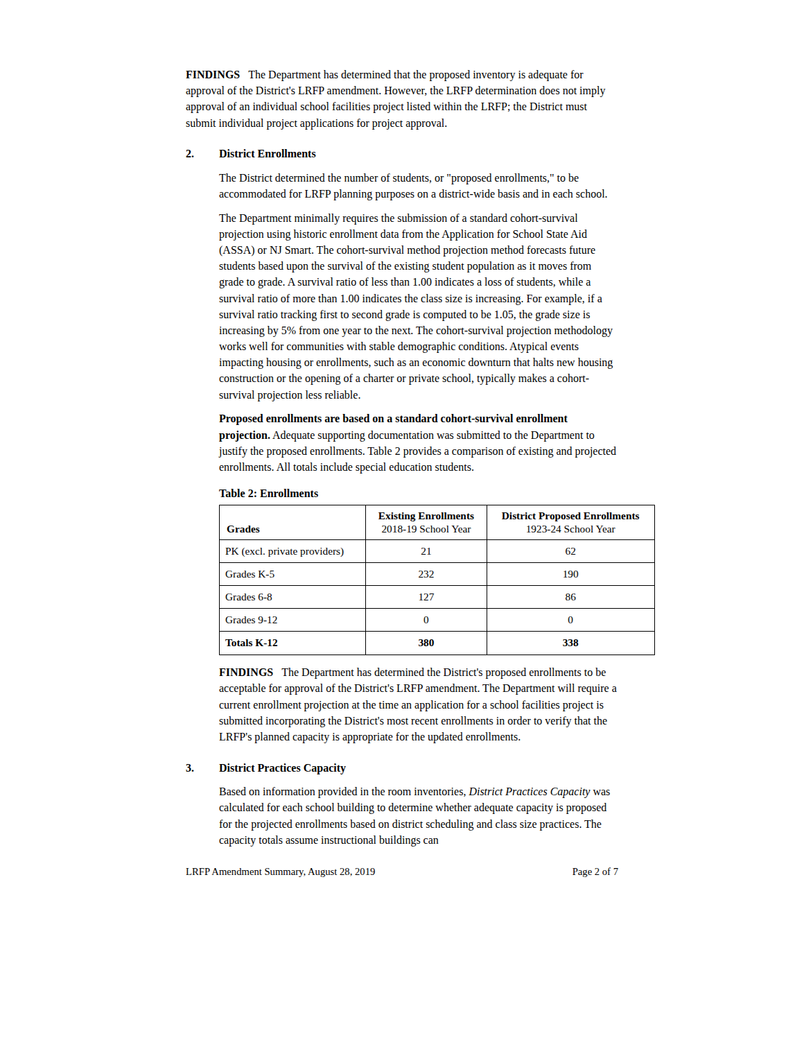FINDINGS The Department has determined that the proposed inventory is adequate for approval of the District's LRFP amendment. However, the LRFP determination does not imply approval of an individual school facilities project listed within the LRFP; the District must submit individual project applications for project approval.
2. District Enrollments
The District determined the number of students, or "proposed enrollments," to be accommodated for LRFP planning purposes on a district-wide basis and in each school.
The Department minimally requires the submission of a standard cohort-survival projection using historic enrollment data from the Application for School State Aid (ASSA) or NJ Smart. The cohort-survival method projection method forecasts future students based upon the survival of the existing student population as it moves from grade to grade. A survival ratio of less than 1.00 indicates a loss of students, while a survival ratio of more than 1.00 indicates the class size is increasing. For example, if a survival ratio tracking first to second grade is computed to be 1.05, the grade size is increasing by 5% from one year to the next. The cohort-survival projection methodology works well for communities with stable demographic conditions. Atypical events impacting housing or enrollments, such as an economic downturn that halts new housing construction or the opening of a charter or private school, typically makes a cohort-survival projection less reliable.
Proposed enrollments are based on a standard cohort-survival enrollment projection. Adequate supporting documentation was submitted to the Department to justify the proposed enrollments. Table 2 provides a comparison of existing and projected enrollments. All totals include special education students.
Table 2: Enrollments
| Grades | Existing Enrollments 2018-19 School Year | District Proposed Enrollments 1923-24 School Year |
| --- | --- | --- |
| PK (excl. private providers) | 21 | 62 |
| Grades K-5 | 232 | 190 |
| Grades 6-8 | 127 | 86 |
| Grades 9-12 | 0 | 0 |
| Totals K-12 | 380 | 338 |
FINDINGS The Department has determined the District's proposed enrollments to be acceptable for approval of the District's LRFP amendment. The Department will require a current enrollment projection at the time an application for a school facilities project is submitted incorporating the District's most recent enrollments in order to verify that the LRFP's planned capacity is appropriate for the updated enrollments.
3. District Practices Capacity
Based on information provided in the room inventories, District Practices Capacity was calculated for each school building to determine whether adequate capacity is proposed for the projected enrollments based on district scheduling and class size practices. The capacity totals assume instructional buildings can
LRFP Amendment Summary, August 28, 2019 Page 2 of 7